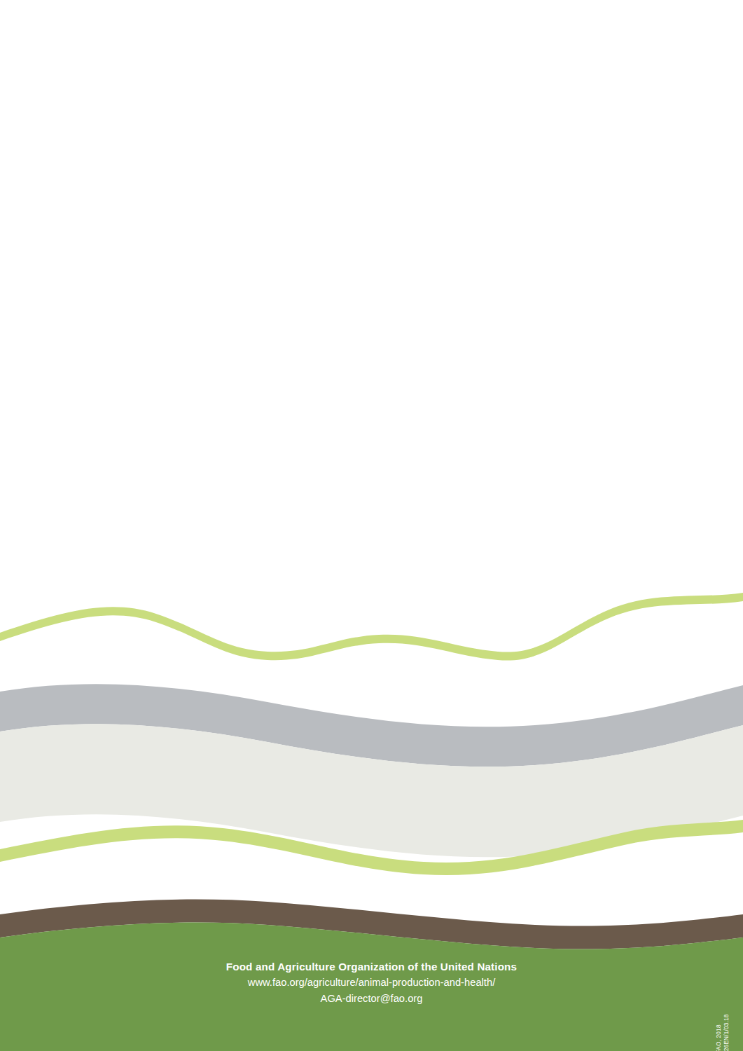Food and Agriculture Organization of the United Nations
www.fao.org/agriculture/animal-production-and-health/
AGA-director@fao.org
© FAO, 2018 I8926EN/1/03.18